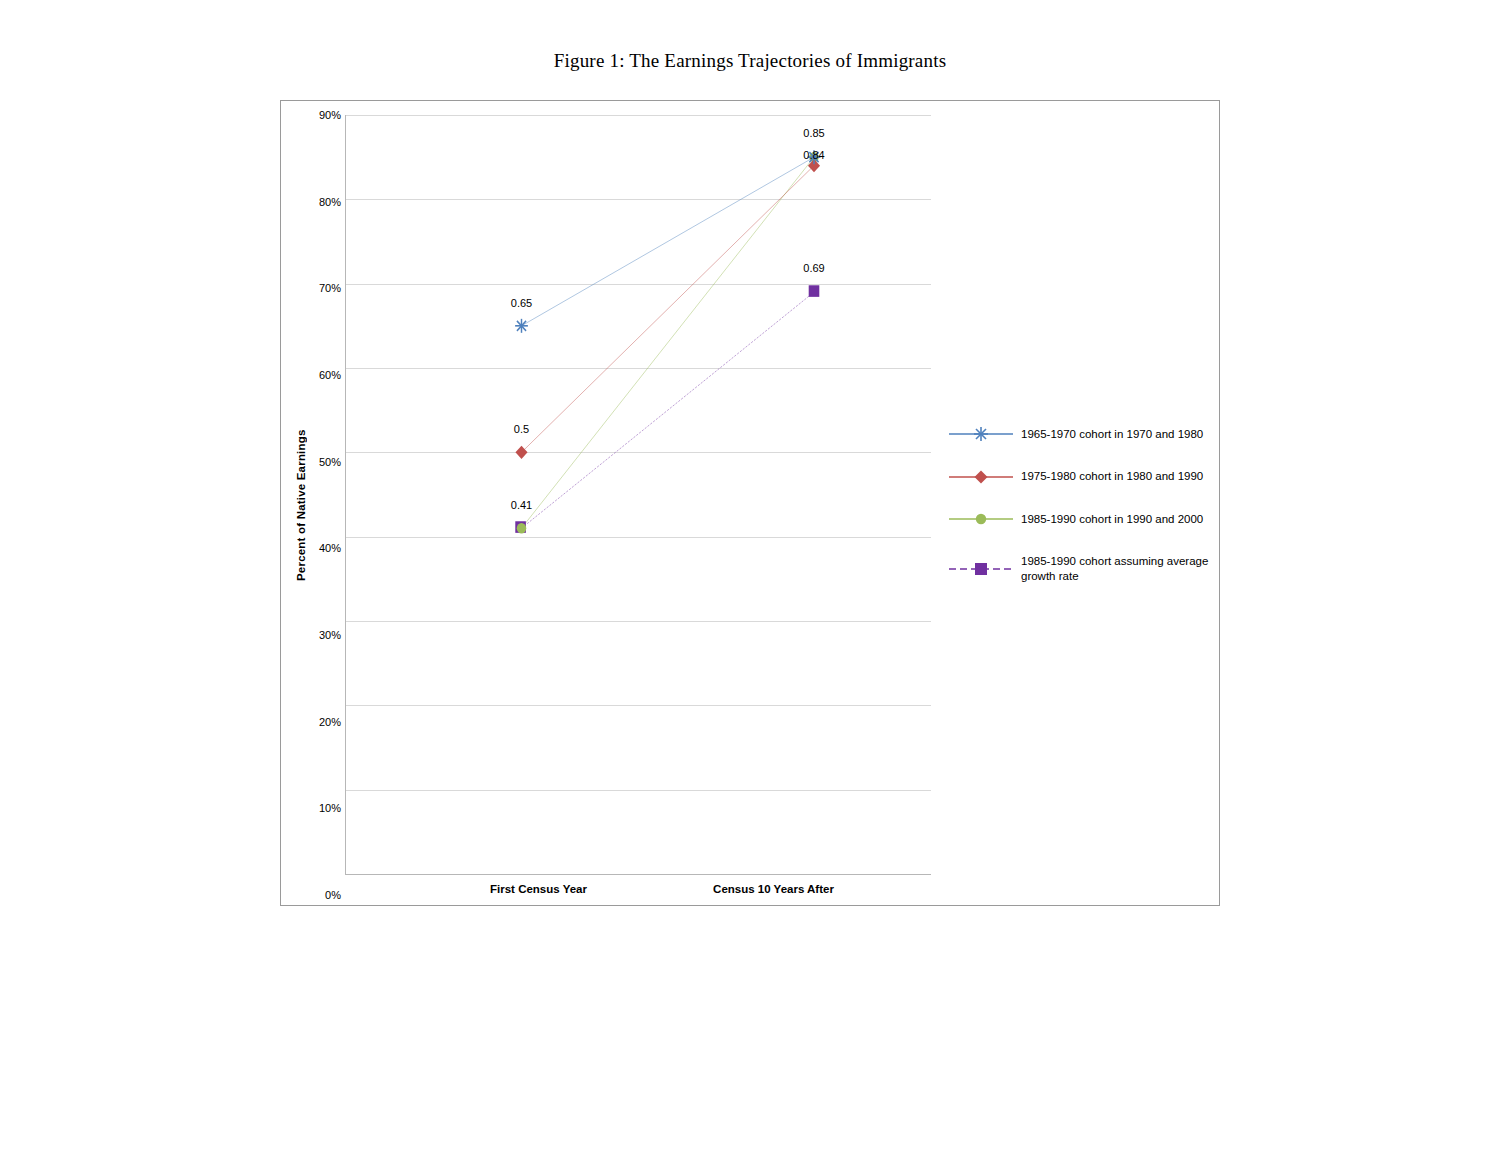Figure 1: The Earnings Trajectories of Immigrants
Percent of Native Earnings
90% 80% 70% 60% 50% 40% 30% 20% 10% 0%
0.65 0.5 0.41 0.85 0.84 0.69
First Census Year
Census 10 Years After
1965-1970 cohort in 1970 and 1980
1975-1980 cohort in 1980 and 1990
1985-1990 cohort in 1990 and 2000
1985-1990 cohort assuming average growth rate